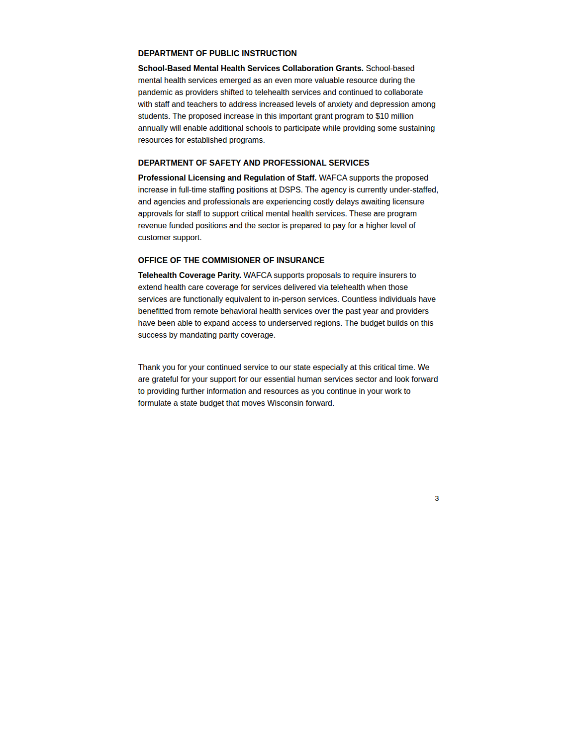DEPARTMENT OF PUBLIC INSTRUCTION
School-Based Mental Health Services Collaboration Grants. School-based mental health services emerged as an even more valuable resource during the pandemic as providers shifted to telehealth services and continued to collaborate with staff and teachers to address increased levels of anxiety and depression among students. The proposed increase in this important grant program to $10 million annually will enable additional schools to participate while providing some sustaining resources for established programs.
DEPARTMENT OF SAFETY AND PROFESSIONAL SERVICES
Professional Licensing and Regulation of Staff. WAFCA supports the proposed increase in full-time staffing positions at DSPS. The agency is currently under-staffed, and agencies and professionals are experiencing costly delays awaiting licensure approvals for staff to support critical mental health services. These are program revenue funded positions and the sector is prepared to pay for a higher level of customer support.
OFFICE OF THE COMMISIONER OF INSURANCE
Telehealth Coverage Parity. WAFCA supports proposals to require insurers to extend health care coverage for services delivered via telehealth when those services are functionally equivalent to in-person services. Countless individuals have benefitted from remote behavioral health services over the past year and providers have been able to expand access to underserved regions. The budget builds on this success by mandating parity coverage.
Thank you for your continued service to our state especially at this critical time. We are grateful for your support for our essential human services sector and look forward to providing further information and resources as you continue in your work to formulate a state budget that moves Wisconsin forward.
3